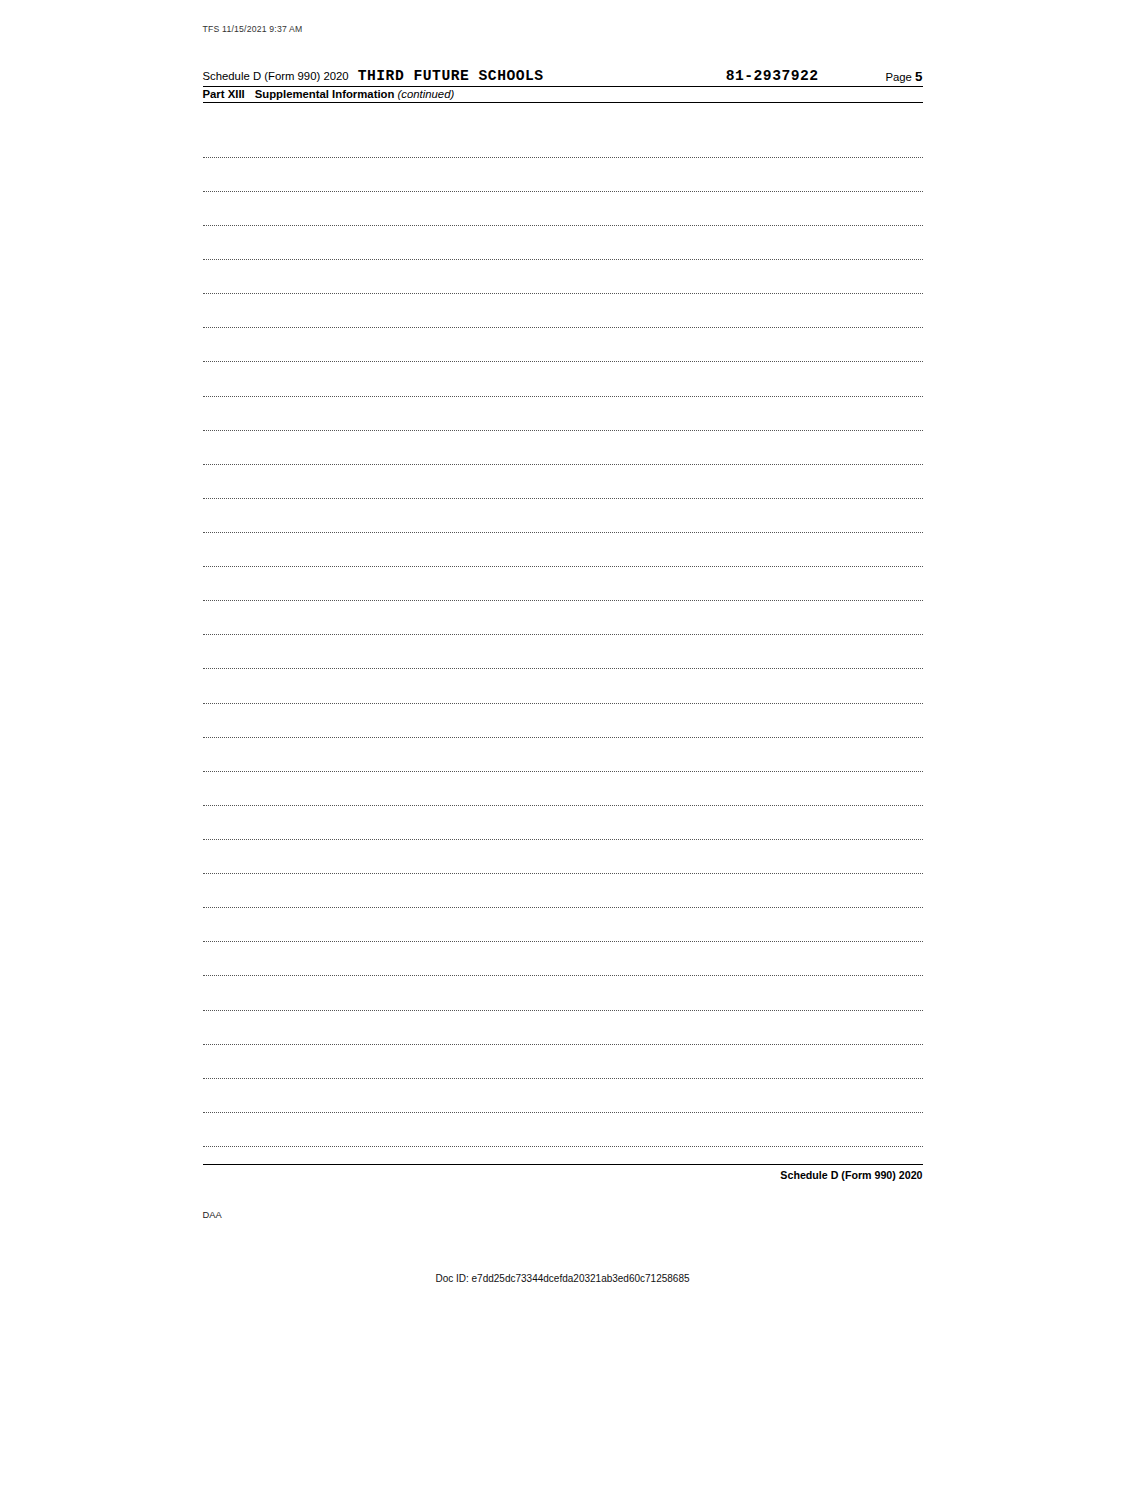TFS 11/15/2021 9:37 AM
Schedule D (Form 990) 2020 THIRD FUTURE SCHOOLS
81-2937922
Page 5
Part XIII Supplemental Information (continued)
Schedule D (Form 990) 2020
DAA
Doc ID: e7dd25dc73344dcefda20321ab3ed60c71258685